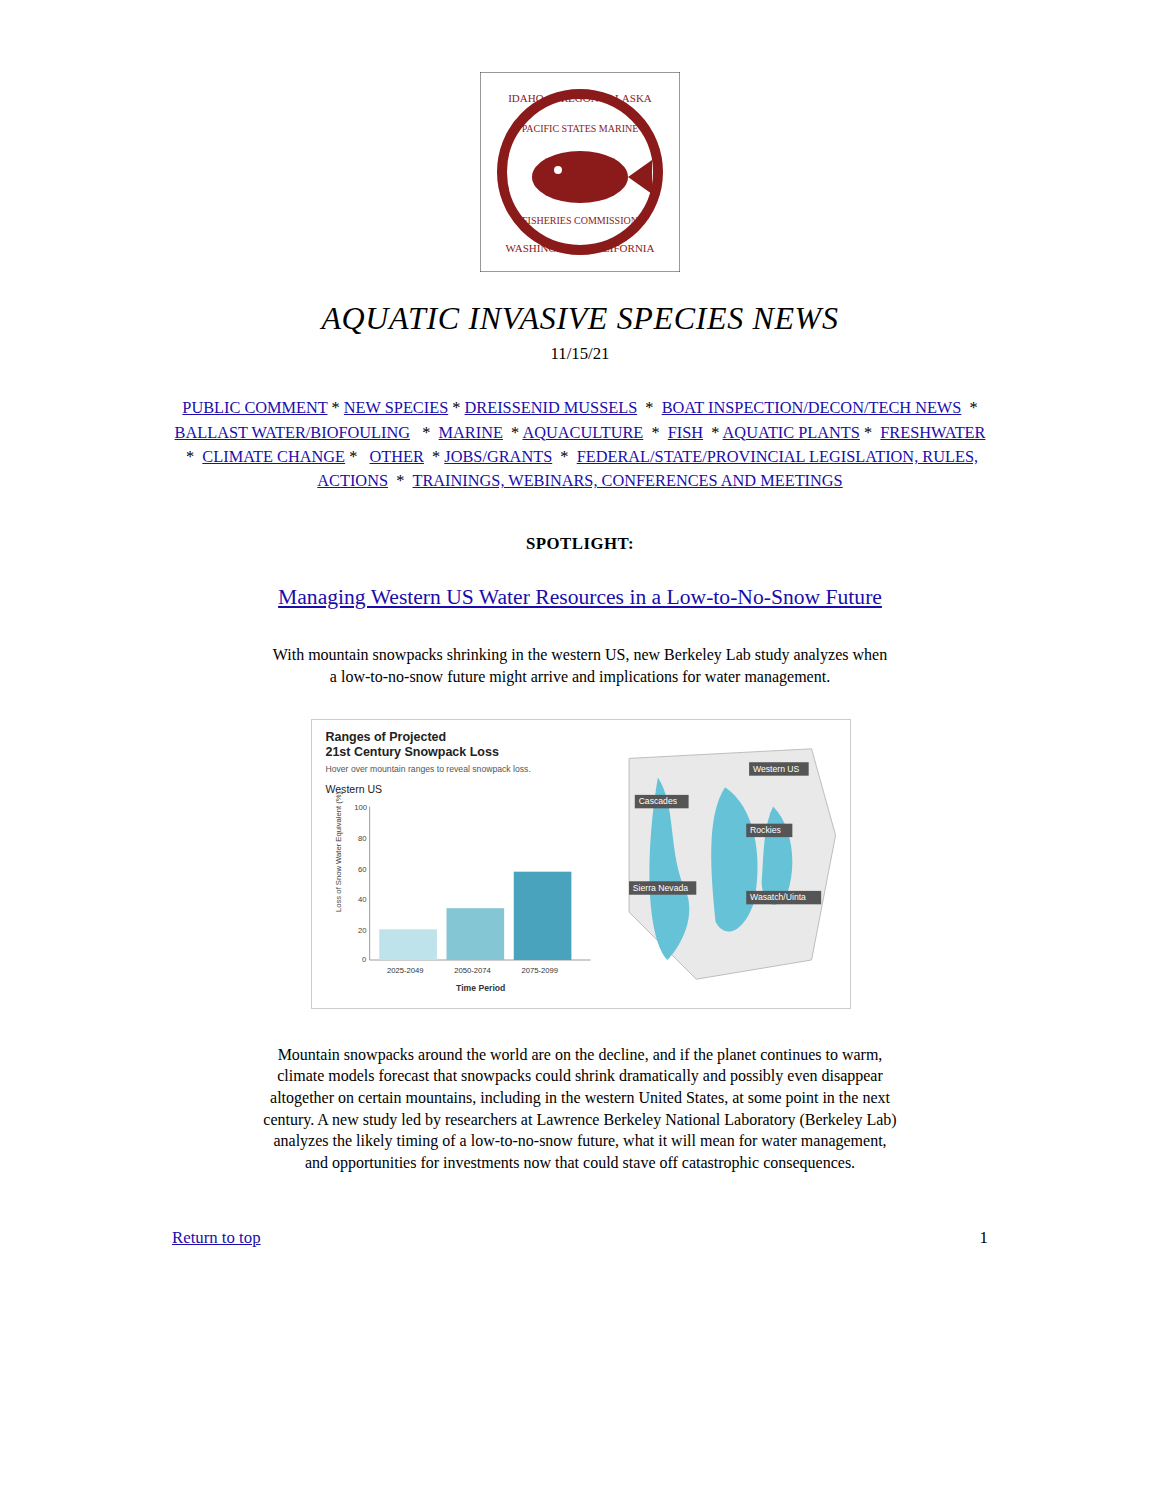AQUATIC INVASIVE SPECIES NEWS
11/15/21
PUBLIC COMMENT * NEW SPECIES * DREISSENID MUSSELS * BOAT INSPECTION/DECON/TECH NEWS * BALLAST WATER/BIOFOULING * MARINE * AQUACULTURE * FISH * AQUATIC PLANTS * FRESHWATER * CLIMATE CHANGE * OTHER * JOBS/GRANTS * FEDERAL/STATE/PROVINCIAL LEGISLATION, RULES, ACTIONS * TRAININGS, WEBINARS, CONFERENCES AND MEETINGS
SPOTLIGHT:
Managing Western US Water Resources in a Low-to-No-Snow Future
With mountain snowpacks shrinking in the western US, new Berkeley Lab study analyzes when a low-to-no-snow future might arrive and implications for water management.
Mountain snowpacks around the world are on the decline, and if the planet continues to warm, climate models forecast that snowpacks could shrink dramatically and possibly even disappear altogether on certain mountains, including in the western United States, at some point in the next century. A new study led by researchers at Lawrence Berkeley National Laboratory (Berkeley Lab) analyzes the likely timing of a low-to-no-snow future, what it will mean for water management, and opportunities for investments now that could stave off catastrophic consequences.
Return to top 1